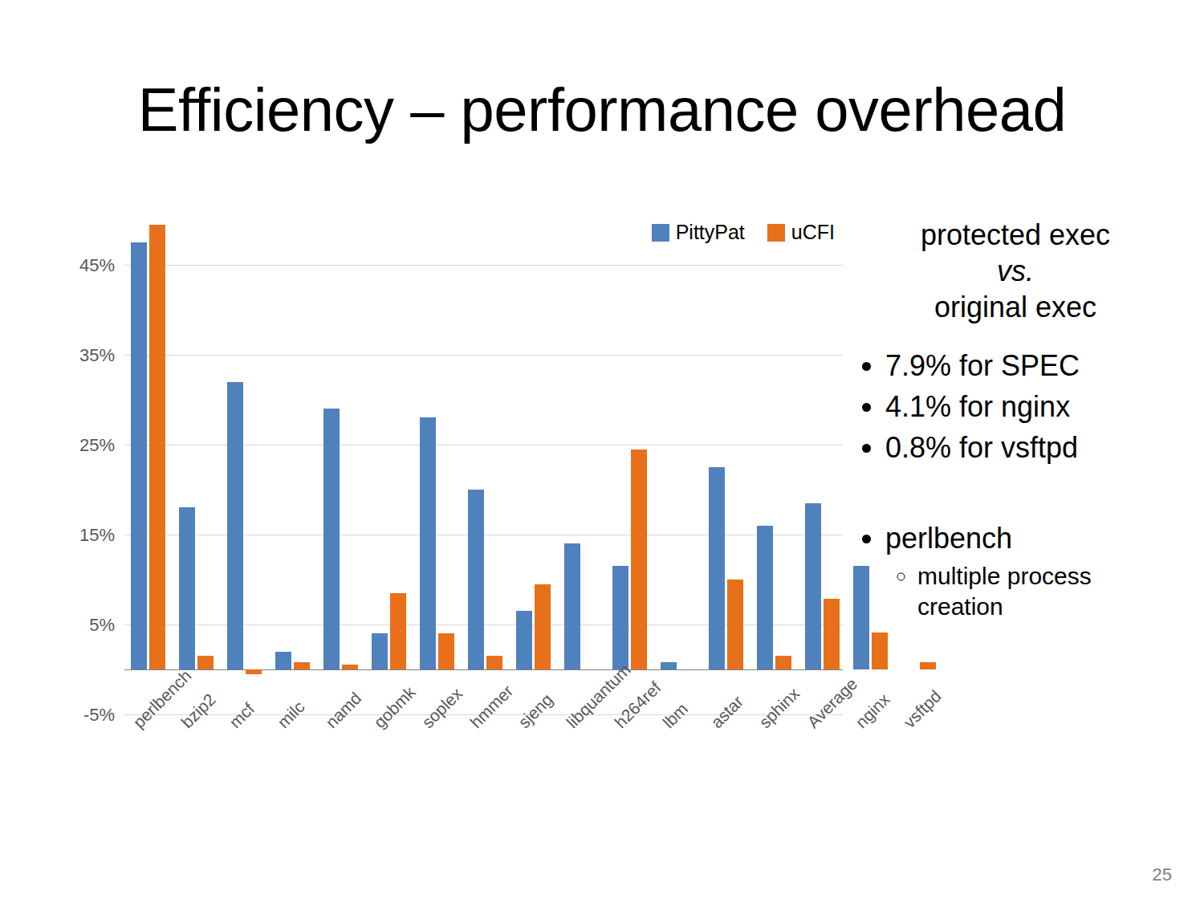Efficiency – performance overhead
PittyPat uCFI
45%
35%
25%
15%
5%
-5%
perlbench bzip2 mcf milc namd gobmk soplex hmmer sjeng libquantum h264ref lbm astar sphinx Average nginx vsftpd
protected exec
vs.
original exec
7.9% for SPEC
4.1% for nginx
0.8% for vsftpd
perlbench
multiple process creation
25